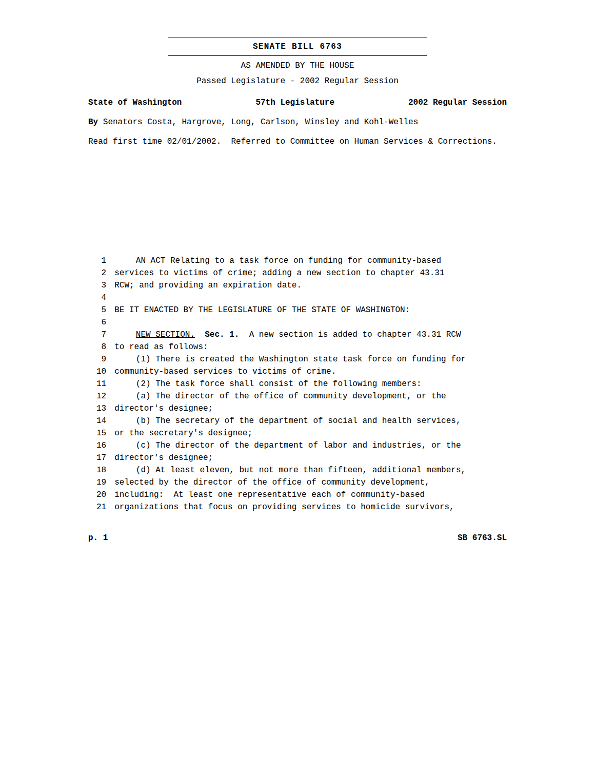SENATE BILL 6763
AS AMENDED BY THE HOUSE
Passed Legislature - 2002 Regular Session
State of Washington 57th Legislature 2002 Regular Session
By Senators Costa, Hargrove, Long, Carlson, Winsley and Kohl-Welles
Read first time 02/01/2002. Referred to Committee on Human Services & Corrections.
AN ACT Relating to a task force on funding for community-based
services to victims of crime; adding a new section to chapter 43.31
RCW; and providing an expiration date.
BE IT ENACTED BY THE LEGISLATURE OF THE STATE OF WASHINGTON:
NEW SECTION. Sec. 1. A new section is added to chapter 43.31 RCW
to read as follows:
(1) There is created the Washington state task force on funding for
community-based services to victims of crime.
(2) The task force shall consist of the following members:
(a) The director of the office of community development, or the
director's designee;
(b) The secretary of the department of social and health services,
or the secretary's designee;
(c) The director of the department of labor and industries, or the
director's designee;
(d) At least eleven, but not more than fifteen, additional members,
selected by the director of the office of community development,
including: At least one representative each of community-based
organizations that focus on providing services to homicide survivors,
p. 1 SB 6763.SL